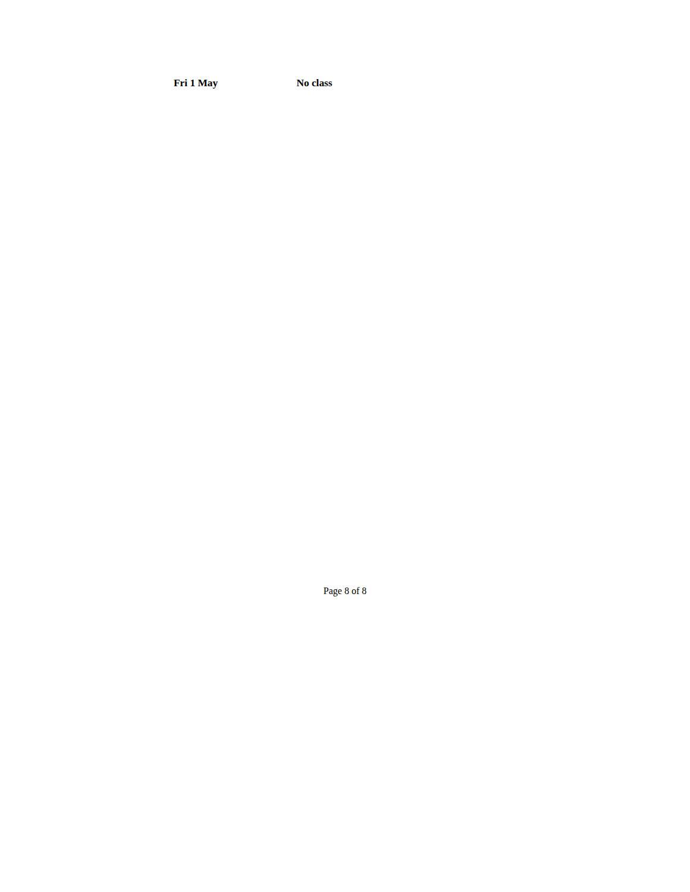Fri 1 May
No class
Page 8 of 8